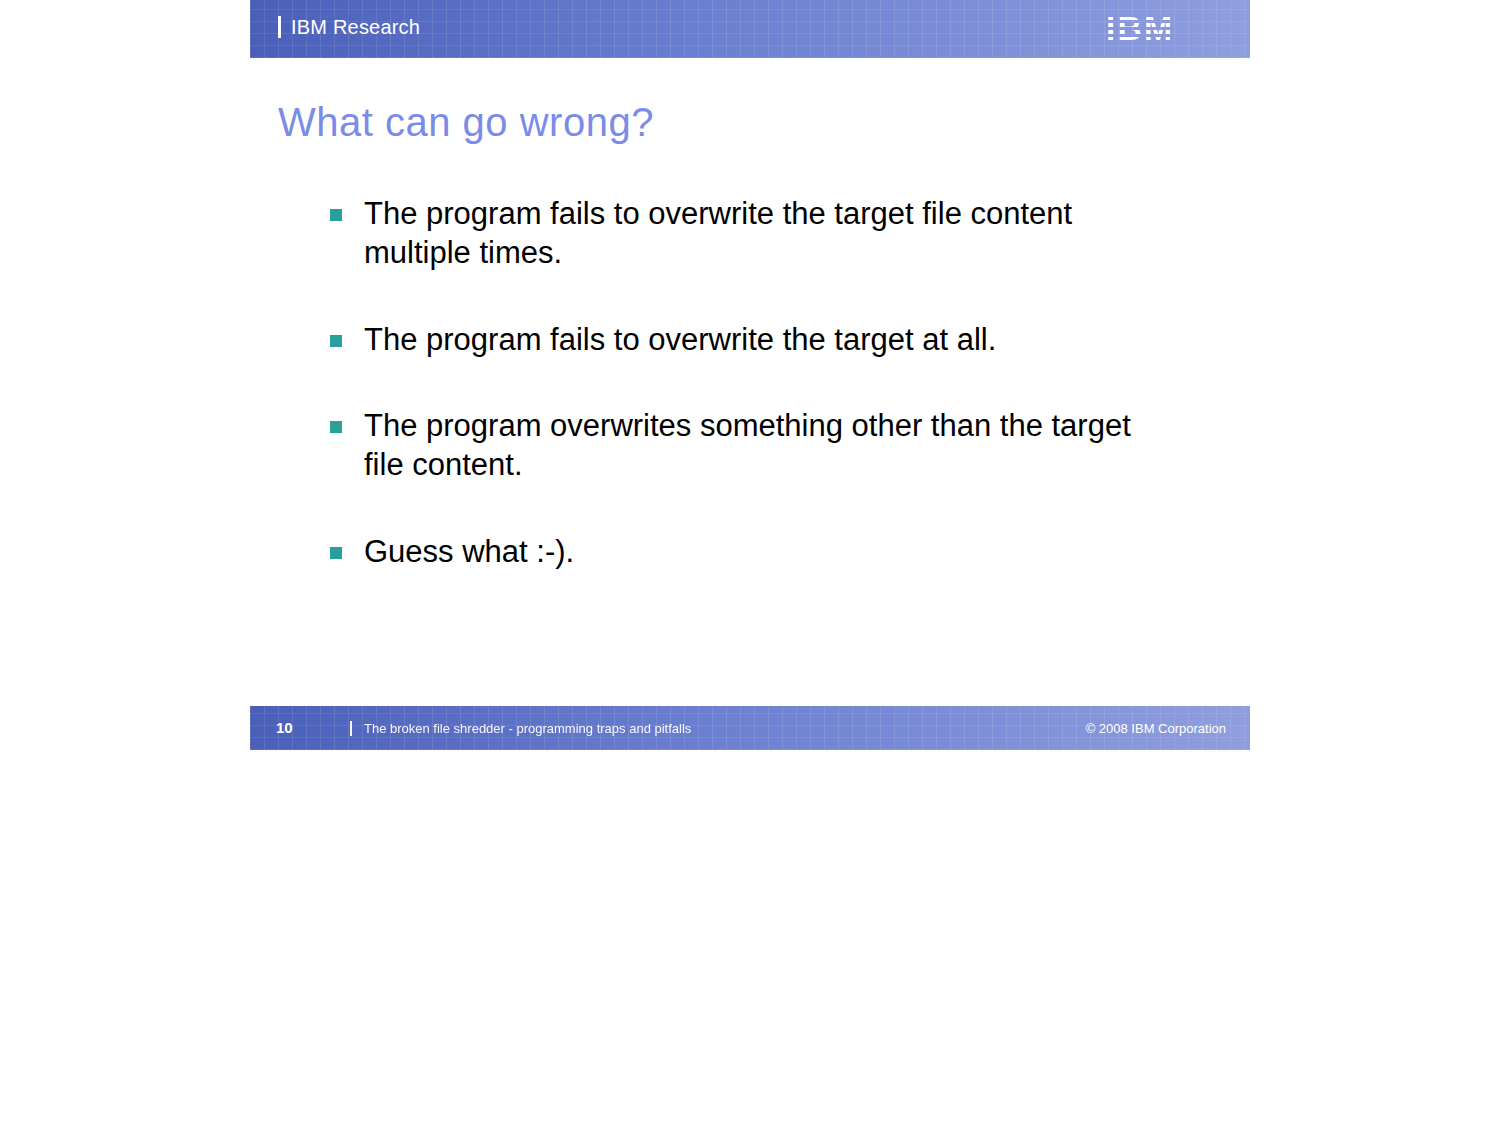IBM Research
What can go wrong?
The program fails to overwrite the target file content multiple times.
The program fails to overwrite the target at all.
The program overwrites something other than the target file content.
Guess what :-).
10
The broken file shredder - programming traps and pitfalls
© 2008 IBM Corporation